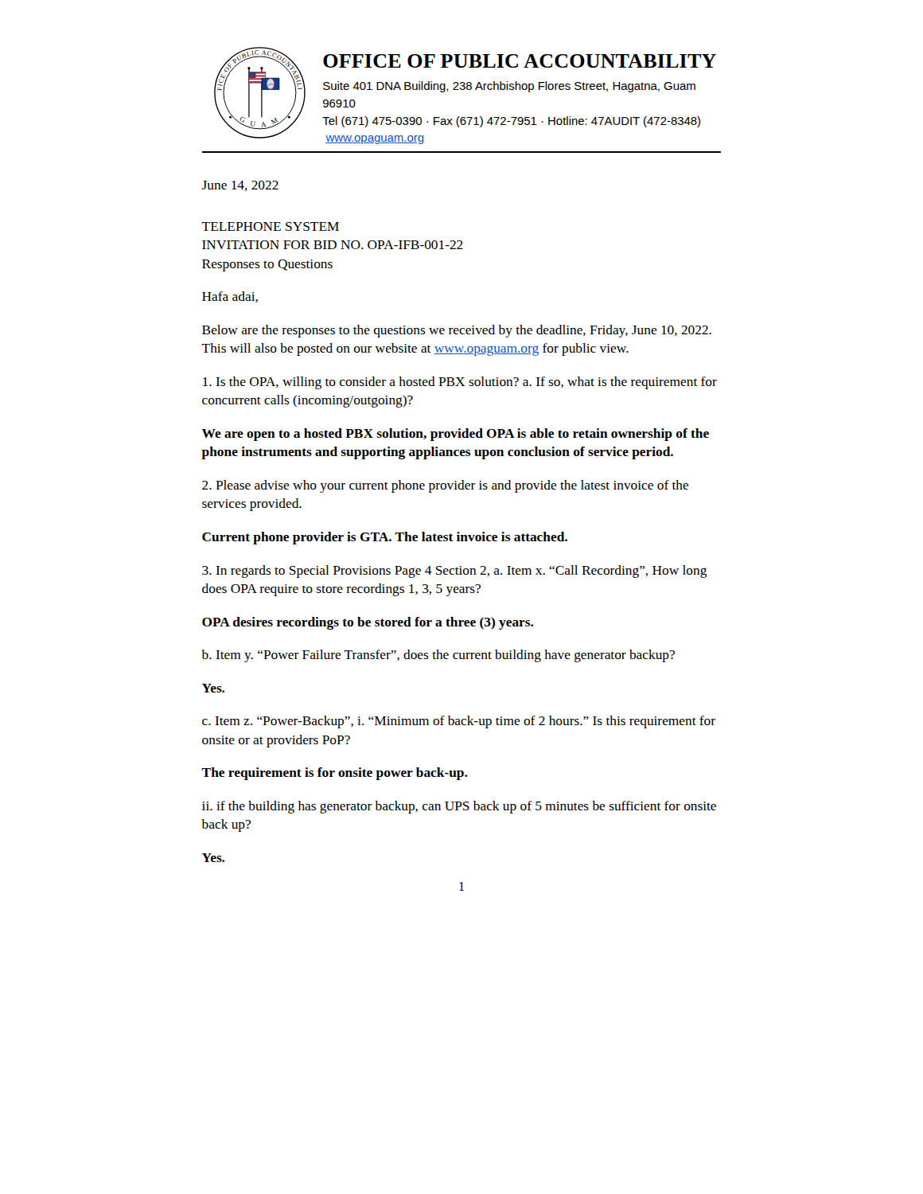OFFICE OF PUBLIC ACCOUNTABILITY G U A M
OFFICE OF PUBLIC ACCOUNTABILITY
Suite 401 DNA Building, 238 Archbishop Flores Street, Hagatna, Guam 96910
Tel (671) 475-0390 · Fax (671) 472-7951 · Hotline: 47AUDIT (472-8348)
www.opaguam.org
June 14, 2022
TELEPHONE SYSTEM
INVITATION FOR BID NO. OPA-IFB-001-22
Responses to Questions
Hafa adai,
Below are the responses to the questions we received by the deadline, Friday, June 10, 2022. This will also be posted on our website at www.opaguam.org for public view.
1. Is the OPA, willing to consider a hosted PBX solution? a. If so, what is the requirement for concurrent calls (incoming/outgoing)?
We are open to a hosted PBX solution, provided OPA is able to retain ownership of the phone instruments and supporting appliances upon conclusion of service period.
2. Please advise who your current phone provider is and provide the latest invoice of the services provided.
Current phone provider is GTA. The latest invoice is attached.
3. In regards to Special Provisions Page 4 Section 2, a. Item x. “Call Recording”, How long does OPA require to store recordings 1, 3, 5 years?
OPA desires recordings to be stored for a three (3) years.
b. Item y. “Power Failure Transfer”, does the current building have generator backup?
Yes.
c. Item z. “Power-Backup”, i. “Minimum of back-up time of 2 hours.” Is this requirement for onsite or at providers PoP?
The requirement is for onsite power back-up.
ii. if the building has generator backup, can UPS back up of 5 minutes be sufficient for onsite back up?
Yes.
1